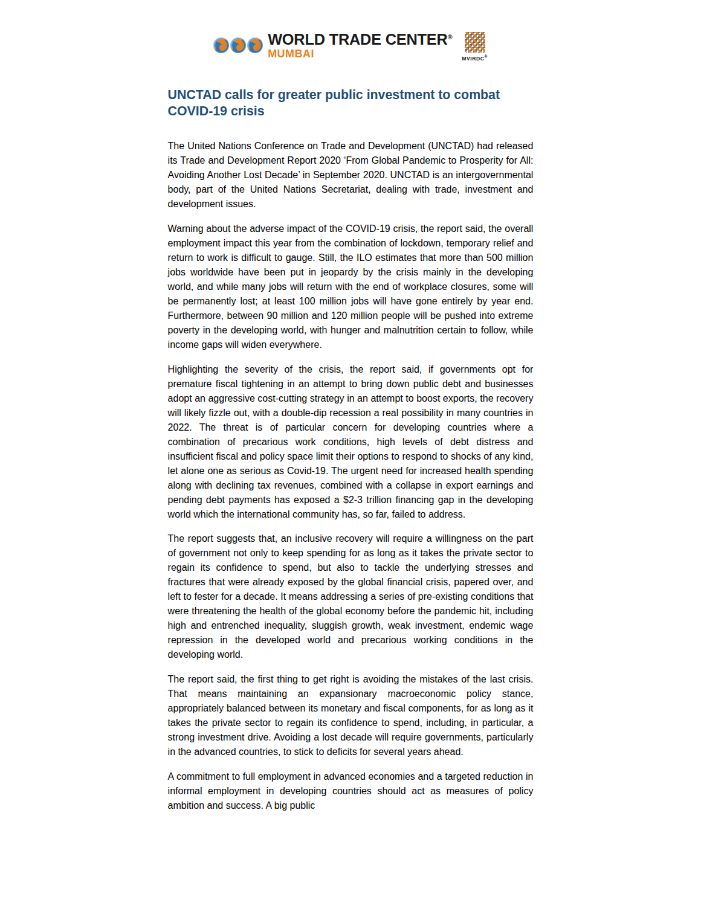WORLD TRADE CENTER®
MUMBAI
MVIRDC®
UNCTAD calls for greater public investment to combat COVID-19 crisis
The United Nations Conference on Trade and Development (UNCTAD) had released its Trade and Development Report 2020 ‘From Global Pandemic to Prosperity for All: Avoiding Another Lost Decade’ in September 2020. UNCTAD is an intergovernmental body, part of the United Nations Secretariat, dealing with trade, investment and development issues.
Warning about the adverse impact of the COVID-19 crisis, the report said, the overall employment impact this year from the combination of lockdown, temporary relief and return to work is difficult to gauge. Still, the ILO estimates that more than 500 million jobs worldwide have been put in jeopardy by the crisis mainly in the developing world, and while many jobs will return with the end of workplace closures, some will be permanently lost; at least 100 million jobs will have gone entirely by year end. Furthermore, between 90 million and 120 million people will be pushed into extreme poverty in the developing world, with hunger and malnutrition certain to follow, while income gaps will widen everywhere.
Highlighting the severity of the crisis, the report said, if governments opt for premature fiscal tightening in an attempt to bring down public debt and businesses adopt an aggressive cost-cutting strategy in an attempt to boost exports, the recovery will likely fizzle out, with a double-dip recession a real possibility in many countries in 2022. The threat is of particular concern for developing countries where a combination of precarious work conditions, high levels of debt distress and insufficient fiscal and policy space limit their options to respond to shocks of any kind, let alone one as serious as Covid-19. The urgent need for increased health spending along with declining tax revenues, combined with a collapse in export earnings and pending debt payments has exposed a $2-3 trillion financing gap in the developing world which the international community has, so far, failed to address.
The report suggests that, an inclusive recovery will require a willingness on the part of government not only to keep spending for as long as it takes the private sector to regain its confidence to spend, but also to tackle the underlying stresses and fractures that were already exposed by the global financial crisis, papered over, and left to fester for a decade. It means addressing a series of pre-existing conditions that were threatening the health of the global economy before the pandemic hit, including high and entrenched inequality, sluggish growth, weak investment, endemic wage repression in the developed world and precarious working conditions in the developing world.
The report said, the first thing to get right is avoiding the mistakes of the last crisis. That means maintaining an expansionary macroeconomic policy stance, appropriately balanced between its monetary and fiscal components, for as long as it takes the private sector to regain its confidence to spend, including, in particular, a strong investment drive. Avoiding a lost decade will require governments, particularly in the advanced countries, to stick to deficits for several years ahead.
A commitment to full employment in advanced economies and a targeted reduction in informal employment in developing countries should act as measures of policy ambition and success. A big public